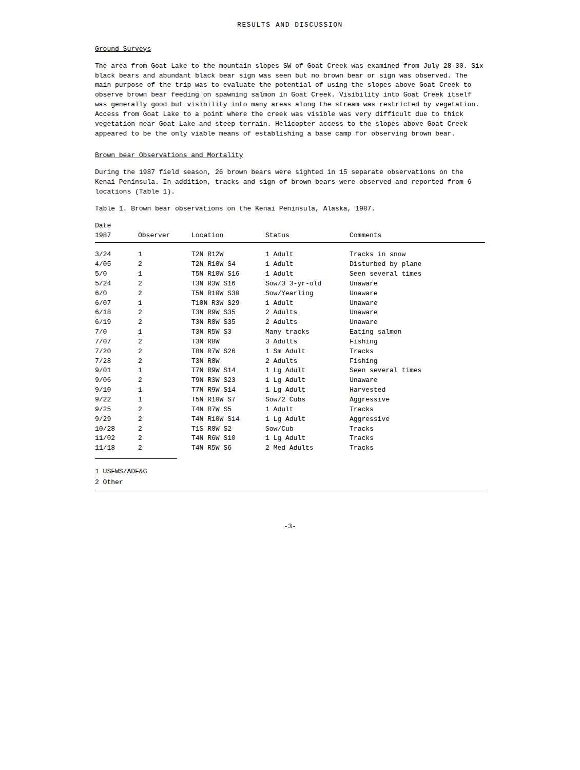RESULTS AND DISCUSSION
Ground Surveys
The area from Goat Lake to the mountain slopes SW of Goat Creek was examined from July 28-30. Six black bears and abundant black bear sign was seen but no brown bear or sign was observed. The main purpose of the trip was to evaluate the potential of using the slopes above Goat Creek to observe brown bear feeding on spawning salmon in Goat Creek. Visibility into Goat Creek itself was generally good but visibility into many areas along the stream was restricted by vegetation. Access from Goat Lake to a point where the creek was visible was very difficult due to thick vegetation near Goat Lake and steep terrain. Helicopter access to the slopes above Goat Creek appeared to be the only viable means of establishing a base camp for observing brown bear.
Brown bear Observations and Mortality
During the 1987 field season, 26 brown bears were sighted in 15 separate observations on the Kenai Peninsula. In addition, tracks and sign of brown bears were observed and reported from 6 locations (Table 1).
Table 1. Brown bear observations on the Kenai Peninsula, Alaska, 1987.
| Date 1987 | Observer | Location | Status | Comments |
| --- | --- | --- | --- | --- |
| 3/24 | 1 | T2N R12W | 1 Adult | Tracks in snow |
| 4/05 | 2 | T2N R10W S4 | 1 Adult | Disturbed by plane |
| 5/0 | 1 | T5N R10W S16 | 1 Adult | Seen several times |
| 5/24 | 2 | T3N R3W S16 | Sow/3 3-yr-old | Unaware |
| 6/0 | 2 | T5N R10W S30 | Sow/Yearling | Unaware |
| 6/07 | 1 | T10N R3W S29 | 1 Adult | Unaware |
| 6/18 | 2 | T3N R9W S35 | 2 Adults | Unaware |
| 6/19 | 2 | T3N R8W S35 | 2 Adults | Unaware |
| 7/0 | 1 | T3N R5W S3 | Many tracks | Eating salmon |
| 7/07 | 2 | T3N R8W | 3 Adults | Fishing |
| 7/20 | 2 | T8N R7W S26 | 1 Sm Adult | Tracks |
| 7/28 | 2 | T3N R8W | 2 Adults | Fishing |
| 9/01 | 1 | T7N R9W S14 | 1 Lg Adult | Seen several times |
| 9/06 | 2 | T9N R3W S23 | 1 Lg Adult | Unaware |
| 9/10 | 1 | T7N R9W S14 | 1 Lg Adult | Harvested |
| 9/22 | 1 | T5N R10W S7 | Sow/2 Cubs | Aggressive |
| 9/25 | 2 | T4N R7W S5 | 1 Adult | Tracks |
| 9/29 | 2 | T4N R10W S14 | 1 Lg Adult | Aggressive |
| 10/28 | 2 | T1S R8W S2 | Sow/Cub | Tracks |
| 11/02 | 2 | T4N R6W S10 | 1 Lg Adult | Tracks |
| 11/18 | 2 | T4N R5W S6 | 2 Med Adults | Tracks |
1 USFWS/ADF&G
2 Other
-3-